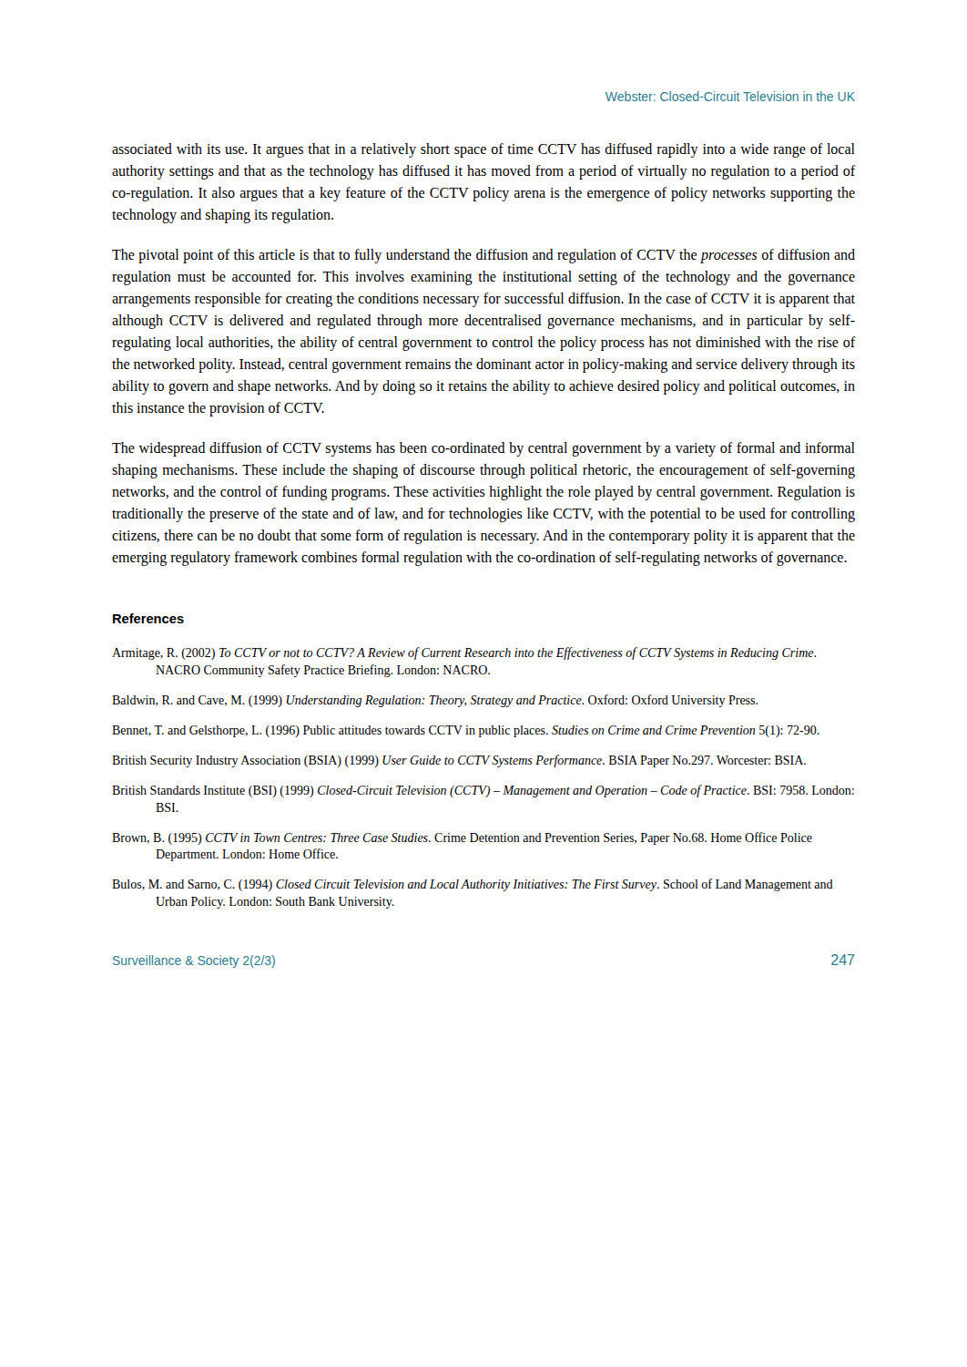Webster: Closed-Circuit Television in the UK
associated with its use. It argues that in a relatively short space of time CCTV has diffused rapidly into a wide range of local authority settings and that as the technology has diffused it has moved from a period of virtually no regulation to a period of co-regulation. It also argues that a key feature of the CCTV policy arena is the emergence of policy networks supporting the technology and shaping its regulation.
The pivotal point of this article is that to fully understand the diffusion and regulation of CCTV the processes of diffusion and regulation must be accounted for. This involves examining the institutional setting of the technology and the governance arrangements responsible for creating the conditions necessary for successful diffusion. In the case of CCTV it is apparent that although CCTV is delivered and regulated through more decentralised governance mechanisms, and in particular by self-regulating local authorities, the ability of central government to control the policy process has not diminished with the rise of the networked polity. Instead, central government remains the dominant actor in policy-making and service delivery through its ability to govern and shape networks. And by doing so it retains the ability to achieve desired policy and political outcomes, in this instance the provision of CCTV.
The widespread diffusion of CCTV systems has been co-ordinated by central government by a variety of formal and informal shaping mechanisms. These include the shaping of discourse through political rhetoric, the encouragement of self-governing networks, and the control of funding programs. These activities highlight the role played by central government. Regulation is traditionally the preserve of the state and of law, and for technologies like CCTV, with the potential to be used for controlling citizens, there can be no doubt that some form of regulation is necessary. And in the contemporary polity it is apparent that the emerging regulatory framework combines formal regulation with the co-ordination of self-regulating networks of governance.
References
Armitage, R. (2002) To CCTV or not to CCTV? A Review of Current Research into the Effectiveness of CCTV Systems in Reducing Crime. NACRO Community Safety Practice Briefing. London: NACRO.
Baldwin, R. and Cave, M. (1999) Understanding Regulation: Theory, Strategy and Practice. Oxford: Oxford University Press.
Bennet, T. and Gelsthorpe, L. (1996) Public attitudes towards CCTV in public places. Studies on Crime and Crime Prevention 5(1): 72-90.
British Security Industry Association (BSIA) (1999) User Guide to CCTV Systems Performance. BSIA Paper No.297. Worcester: BSIA.
British Standards Institute (BSI) (1999) Closed-Circuit Television (CCTV) – Management and Operation – Code of Practice. BSI: 7958. London: BSI.
Brown, B. (1995) CCTV in Town Centres: Three Case Studies. Crime Detention and Prevention Series, Paper No.68. Home Office Police Department. London: Home Office.
Bulos, M. and Sarno, C. (1994) Closed Circuit Television and Local Authority Initiatives: The First Survey. School of Land Management and Urban Policy. London: South Bank University.
Surveillance & Society 2(2/3) 247